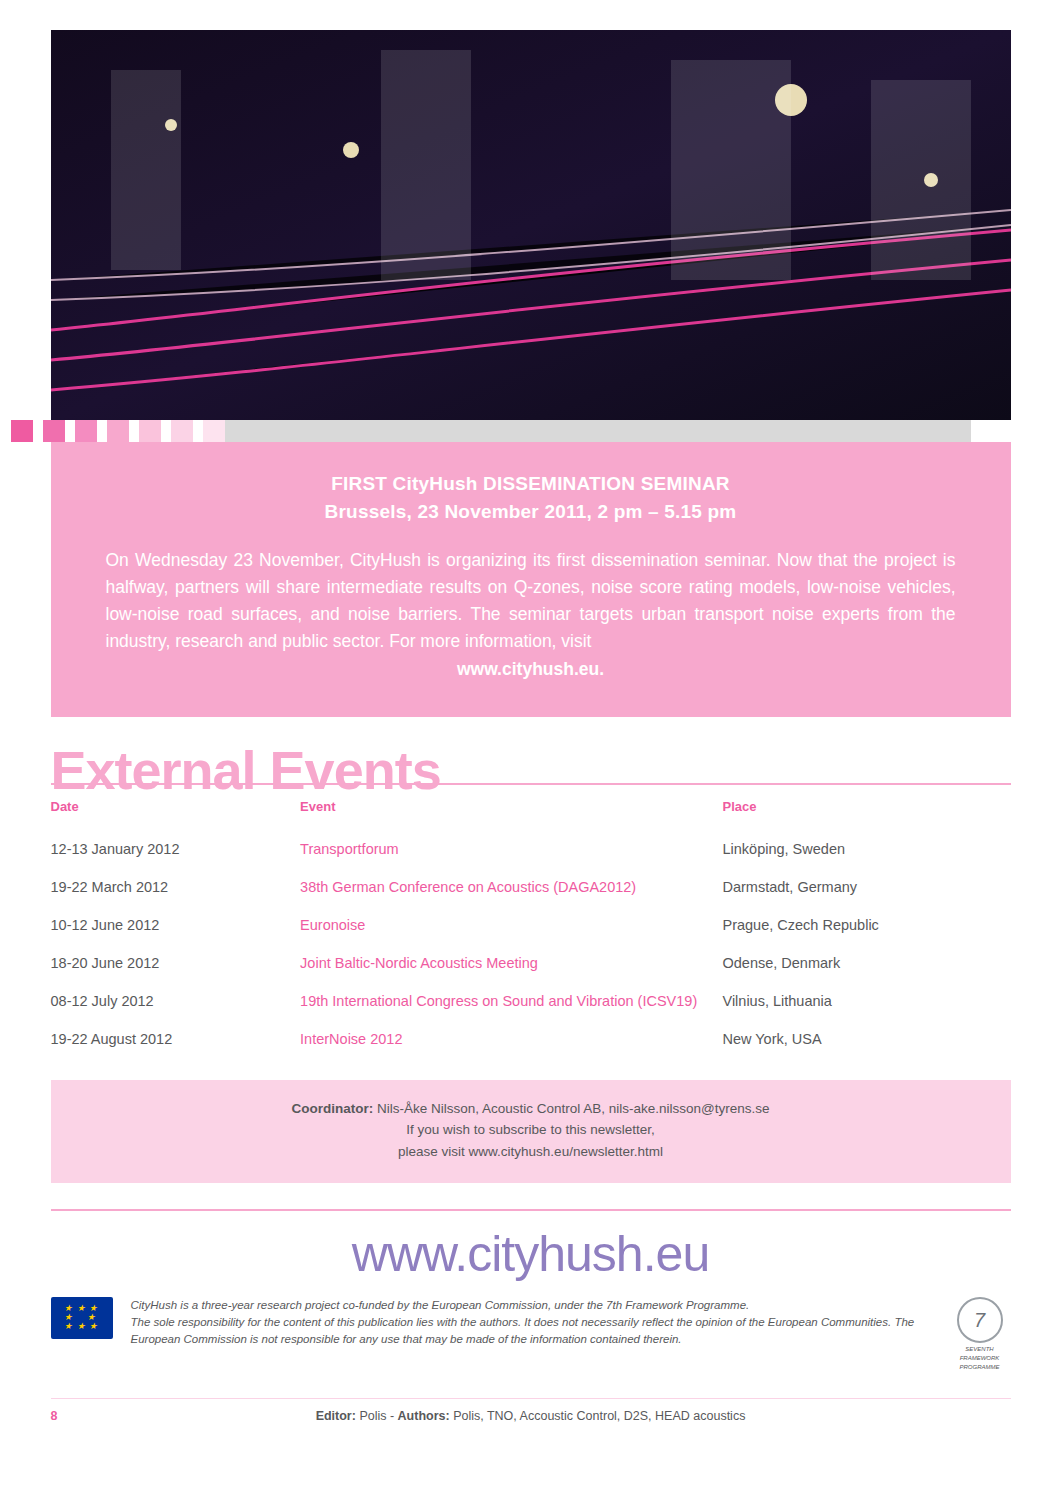FIRST CityHush DISSEMINATION SEMINAR
Brussels, 23 November 2011, 2 pm – 5.15 pm
On Wednesday 23 November, CityHush is organizing its first dissemination seminar. Now that the project is halfway, partners will share intermediate results on Q-zones, noise score rating models, low-noise vehicles, low-noise road surfaces, and noise barriers. The seminar targets urban transport noise experts from the industry, research and public sector. For more information, visit www.cityhush.eu.
External Events
| Date | Event | Place |
| --- | --- | --- |
| 12-13 January 2012 | Transportforum | Linköping, Sweden |
| 19-22 March 2012 | 38th German Conference on Acoustics (DAGA2012) | Darmstadt, Germany |
| 10-12 June 2012 | Euronoise | Prague, Czech Republic |
| 18-20 June 2012 | Joint Baltic-Nordic Acoustics Meeting | Odense, Denmark |
| 08-12 July 2012 | 19th International Congress on Sound and Vibration (ICSV19) | Vilnius, Lithuania |
| 19-22 August 2012 | InterNoise 2012 | New York, USA |
Coordinator: Nils-Åke Nilsson, Acoustic Control AB, nils-ake.nilsson@tyrens.se
If you wish to subscribe to this newsletter,
please visit www.cityhush.eu/newsletter.html
www.cityhush.eu
★ ★ ★
★ ★
★ ★ ★
CityHush is a three-year research project co-funded by the European Commission, under the 7th Framework Programme.
The sole responsibility for the content of this publication lies with the authors. It does not necessarily reflect the opinion of the European Communities. The European Commission is not responsible for any use that may be made of the information contained therein.
7
SEVENTH FRAMEWORK
PROGRAMME
8
Editor: Polis - Authors: Polis, TNO, Accoustic Control, D2S, HEAD acoustics